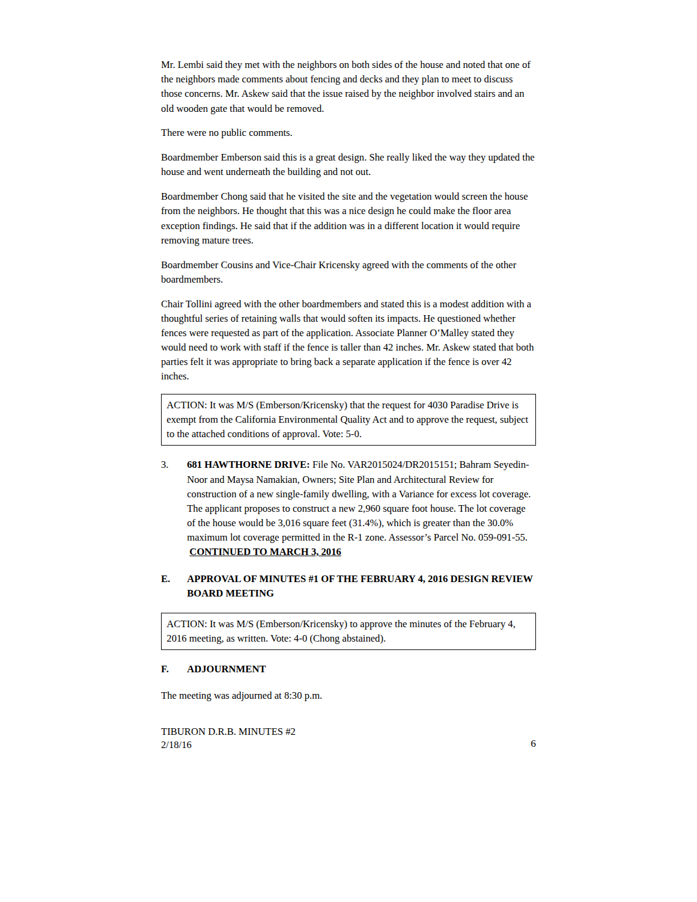Mr. Lembi said they met with the neighbors on both sides of the house and noted that one of the neighbors made comments about fencing and decks and they plan to meet to discuss those concerns. Mr. Askew said that the issue raised by the neighbor involved stairs and an old wooden gate that would be removed.
There were no public comments.
Boardmember Emberson said this is a great design. She really liked the way they updated the house and went underneath the building and not out.
Boardmember Chong said that he visited the site and the vegetation would screen the house from the neighbors. He thought that this was a nice design he could make the floor area exception findings. He said that if the addition was in a different location it would require removing mature trees.
Boardmember Cousins and Vice-Chair Kricensky agreed with the comments of the other boardmembers.
Chair Tollini agreed with the other boardmembers and stated this is a modest addition with a thoughtful series of retaining walls that would soften its impacts. He questioned whether fences were requested as part of the application. Associate Planner O’Malley stated they would need to work with staff if the fence is taller than 42 inches. Mr. Askew stated that both parties felt it was appropriate to bring back a separate application if the fence is over 42 inches.
ACTION: It was M/S (Emberson/Kricensky) that the request for 4030 Paradise Drive is exempt from the California Environmental Quality Act and to approve the request, subject to the attached conditions of approval. Vote: 5-0.
3.
681 HAWTHORNE DRIVE: File No. VAR2015024/DR2015151; Bahram Seyedin-Noor and Maysa Namakian, Owners; Site Plan and Architectural Review for construction of a new single-family dwelling, with a Variance for excess lot coverage. The applicant proposes to construct a new 2,960 square foot house. The lot coverage of the house would be 3,016 square feet (31.4%), which is greater than the 30.0% maximum lot coverage permitted in the R-1 zone. Assessor’s Parcel No. 059-091-55. CONTINUED TO MARCH 3, 2016
E.
APPROVAL OF MINUTES #1 OF THE FEBRUARY 4, 2016 DESIGN REVIEW BOARD MEETING
ACTION: It was M/S (Emberson/Kricensky) to approve the minutes of the February 4, 2016 meeting, as written. Vote: 4-0 (Chong abstained).
F.
ADJOURNMENT
The meeting was adjourned at 8:30 p.m.
TIBURON D.R.B. MINUTES #2
2/18/16
6